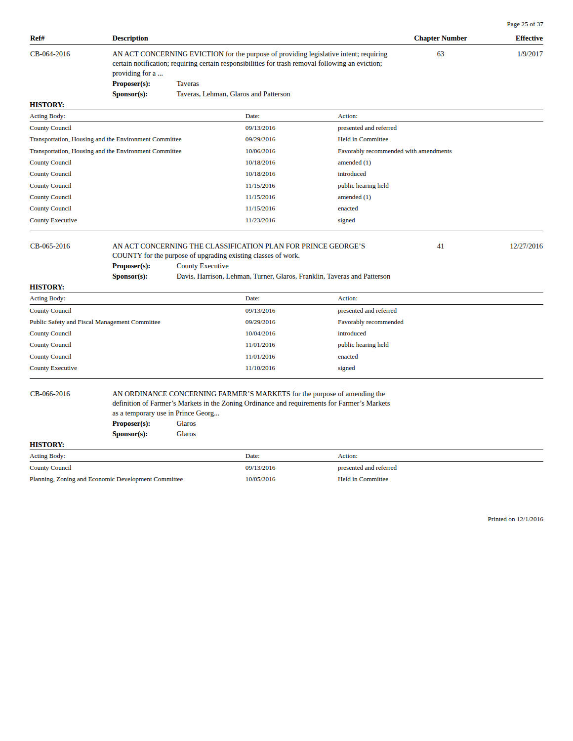Page 25 of 37
| Ref# | Description | Chapter Number | Effective |
| CB-064-2016 | AN ACT CONCERNING EVICTION for the purpose of providing legislative intent; requiring certain notification; requiring certain responsibilities for trash removal following an eviction; providing for a ... | 63 | 1/9/2017 |
| | Proposer(s): Taveras | | |
| | Sponsor(s): Taveras, Lehman, Glaros and Patterson | | |
HISTORY:
| Acting Body: | Date: | Action: |
| --- | --- | --- |
| County Council | 09/13/2016 | presented and referred |
| Transportation, Housing and the Environment Committee | 09/29/2016 | Held in Committee |
| Transportation, Housing and the Environment Committee | 10/06/2016 | Favorably recommended with amendments |
| County Council | 10/18/2016 | amended (1) |
| County Council | 10/18/2016 | introduced |
| County Council | 11/15/2016 | public hearing held |
| County Council | 11/15/2016 | amended (1) |
| County Council | 11/15/2016 | enacted |
| County Executive | 11/23/2016 | signed |
| CB-065-2016 | AN ACT CONCERNING THE CLASSIFICATION PLAN FOR PRINCE GEORGE’S COUNTY for the purpose of upgrading existing classes of work. | 41 | 12/27/2016 |
| | Proposer(s): County Executive | | |
| | Sponsor(s): Davis, Harrison, Lehman, Turner, Glaros, Franklin, Taveras and Patterson | | |
HISTORY:
| Acting Body: | Date: | Action: |
| --- | --- | --- |
| County Council | 09/13/2016 | presented and referred |
| Public Safety and Fiscal Management Committee | 09/29/2016 | Favorably recommended |
| County Council | 10/04/2016 | introduced |
| County Council | 11/01/2016 | public hearing held |
| County Council | 11/01/2016 | enacted |
| County Executive | 11/10/2016 | signed |
| CB-066-2016 | AN ORDINANCE CONCERNING FARMER’S MARKETS for the purpose of amending the definition of Farmer’s Markets in the Zoning Ordinance and requirements for Farmer’s Markets as a temporary use in Prince Georg... | | |
| | Proposer(s): Glaros | | |
| | Sponsor(s): Glaros | | |
HISTORY:
| Acting Body: | Date: | Action: |
| --- | --- | --- |
| County Council | 09/13/2016 | presented and referred |
| Planning, Zoning and Economic Development Committee | 10/05/2016 | Held in Committee |
Printed on 12/1/2016